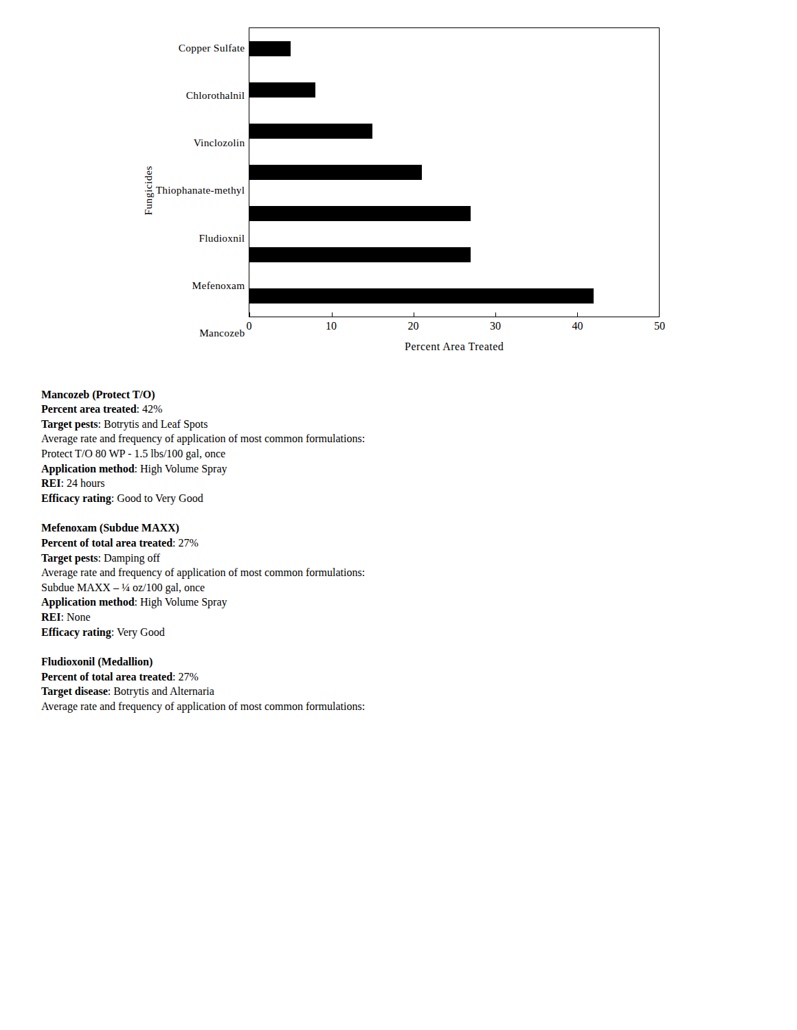Fungicides
Copper Sulfate
Chlorothalnil
Vinclozolin
Thiophanate-methyl
Fludioxnil
Mefenoxam
Mancozeb
0 10 20 30 40 50
Percent Area Treated
Mancozeb (Protect T/O)
Percent area treated: 42%
Target pests: Botrytis and Leaf Spots
Average rate and frequency of application of most common formulations:
Protect T/O 80 WP - 1.5 lbs/100 gal, once
Application method: High Volume Spray
REI: 24 hours
Efficacy rating: Good to Very Good
Mefenoxam (Subdue MAXX)
Percent of total area treated: 27%
Target pests: Damping off
Average rate and frequency of application of most common formulations:
Subdue MAXX – ¼ oz/100 gal, once
Application method: High Volume Spray
REI: None
Efficacy rating: Very Good
Fludioxonil (Medallion)
Percent of total area treated: 27%
Target disease: Botrytis and Alternaria
Average rate and frequency of application of most common formulations: